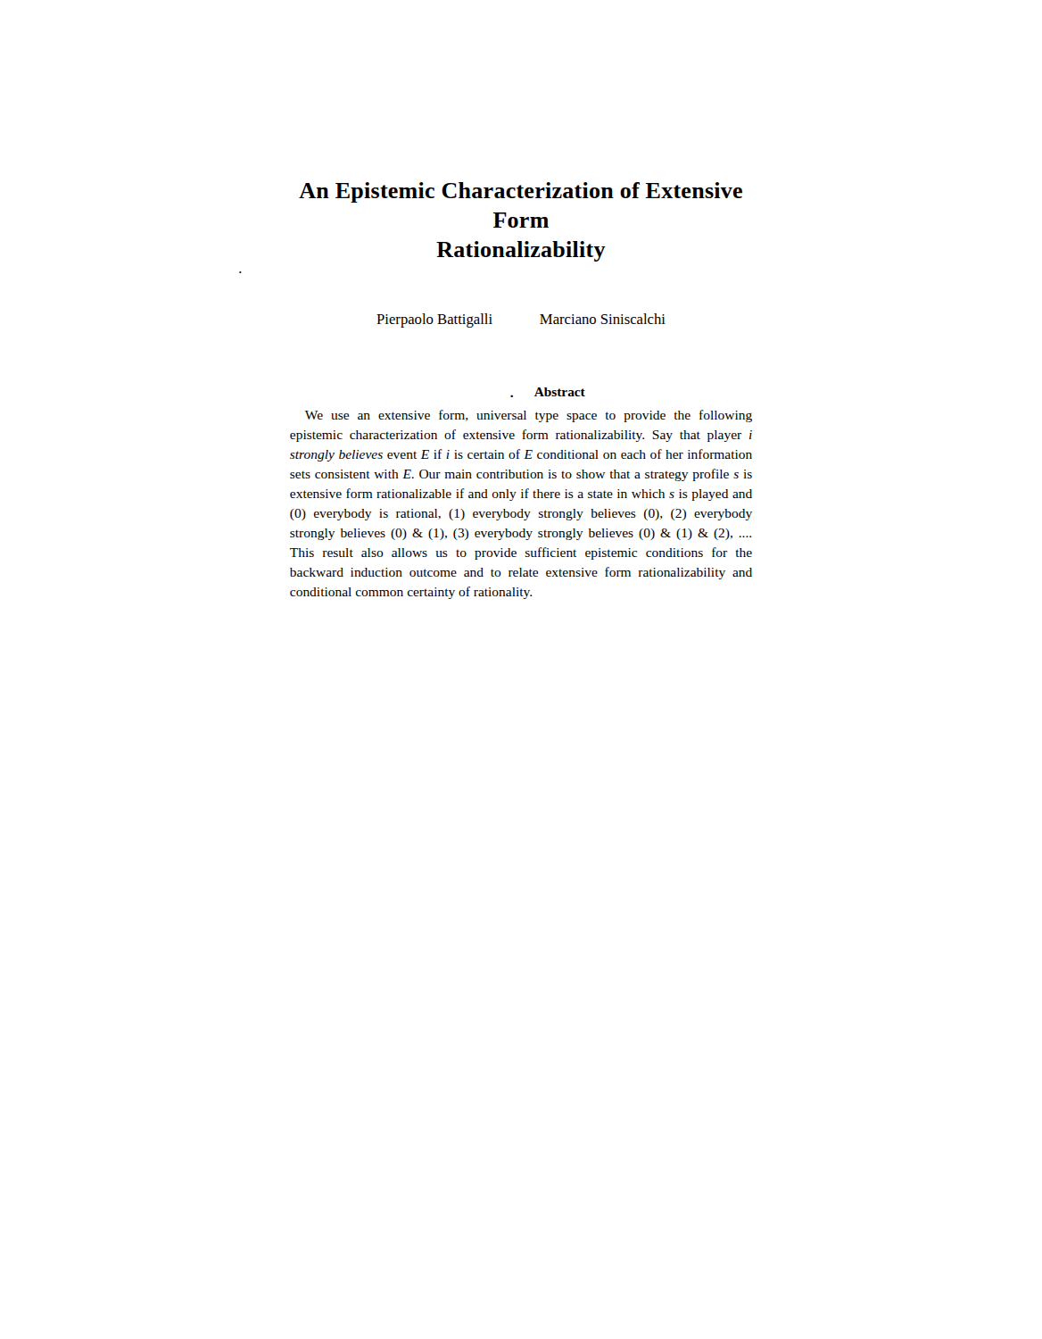.
An Epistemic Characterization of Extensive Form
Rationalizability
Pierpaolo Battigalli Marciano Siniscalchi
. Abstract
We use an extensive form, universal type space to provide the following epistemic characterization of extensive form rationalizability. Say that player i strongly believes event E if i is certain of E conditional on each of her information sets consistent with E. Our main contribution is to show that a strategy profile s is extensive form rationalizable if and only if there is a state in which s is played and (0) everybody is rational, (1) everybody strongly believes (0), (2) everybody strongly believes (0) & (1), (3) everybody strongly believes (0) & (1) & (2), .... This result also allows us to provide sufficient epistemic conditions for the backward induction outcome and to relate extensive form rationalizability and conditional common certainty of rationality.